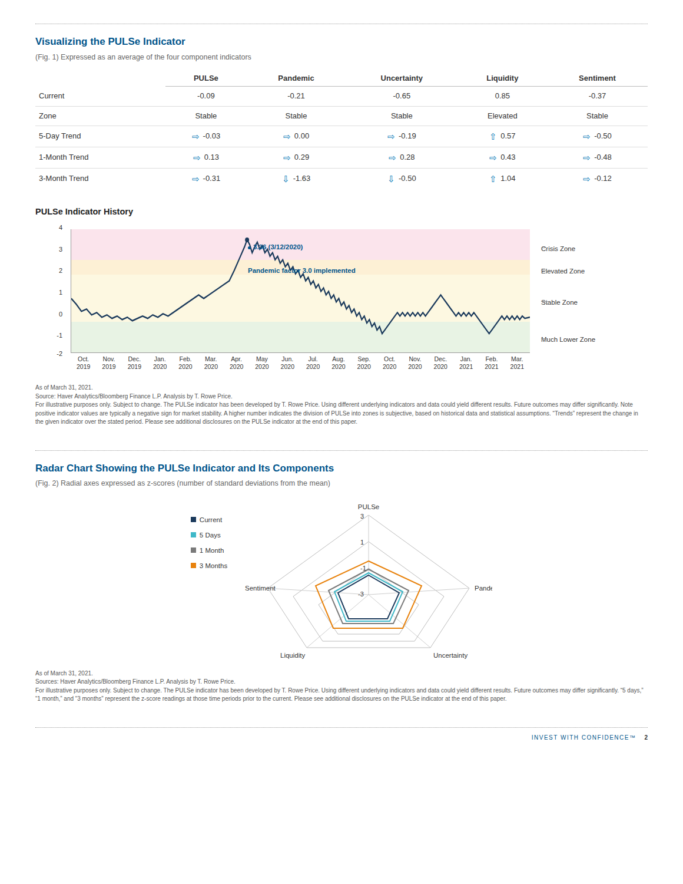Visualizing the PULSe Indicator
(Fig. 1) Expressed as an average of the four component indicators
| | PULSe | Pandemic | Uncertainty | Liquidity | Sentiment |
| --- | --- | --- | --- | --- | --- |
| Current | -0.09 | -0.21 | -0.65 | 0.85 | -0.37 |
| Zone | Stable | Stable | Stable | Elevated | Stable |
| 5-Day Trend | ⇨ -0.03 | ⇨ 0.00 | ⇨ -0.19 | ⇧ 0.57 | ⇨ -0.50 |
| 1-Month Trend | ⇨ 0.13 | ⇨ 0.29 | ⇨ 0.28 | ⇨ 0.43 | ⇨ -0.48 |
| 3-Month Trend | ⇨ -0.31 | ⇩ -1.63 | ⇩ -0.50 | ⇧ 1.04 | ⇨ -0.12 |
PULSe Indicator History
4 3 2 1 0 -1 -2
3.36 (3/12/2020)
Pandemic factor 3.0 implemented
Crisis Zone Elevated Zone Stable Zone Much Lower Zone
| Oct. 2019 | Nov. 2019 | Dec. 2019 | Jan. 2020 | Feb. 2020 | Mar. 2020 | Apr. 2020 | May 2020 | Jun. 2020 | Jul. 2020 | Aug. 2020 | Sep. 2020 | Oct. 2020 | Nov. 2020 | Dec. 2020 | Jan. 2021 | Feb. 2021 | Mar. 2021 |
As of March 31, 2021.
Source: Haver Analytics/Bloomberg Finance L.P. Analysis by T. Rowe Price.
For illustrative purposes only. Subject to change. The PULSe indicator has been developed by T. Rowe Price. Using different underlying indicators and data could yield different results. Future outcomes may differ significantly. Note positive indicator values are typically a negative sign for market stability. A higher number indicates the division of PULSe into zones is subjective, based on historical data and statistical assumptions. “Trends” represent the change in the given indicator over the stated period. Please see additional disclosures on the PULSe indicator at the end of this paper.
Radar Chart Showing the PULSe Indicator and Its Components
(Fig. 2) Radial axes expressed as z-scores (number of standard deviations from the mean)
Current
5 Days
1 Month
3 Months
3 1 -1 -3 PULSe Pandemic Uncertainty Liquidity Sentiment
As of March 31, 2021.
Sources: Haver Analytics/Bloomberg Finance L.P. Analysis by T. Rowe Price.
For illustrative purposes only. Subject to change. The PULSe indicator has been developed by T. Rowe Price. Using different underlying indicators and data could yield different results. Future outcomes may differ significantly. “5 days,” “1 month,” and “3 months” represent the z-score readings at those time periods prior to the current. Please see additional disclosures on the PULSe indicator at the end of this paper.
INVEST WITH CONFIDENCE™2